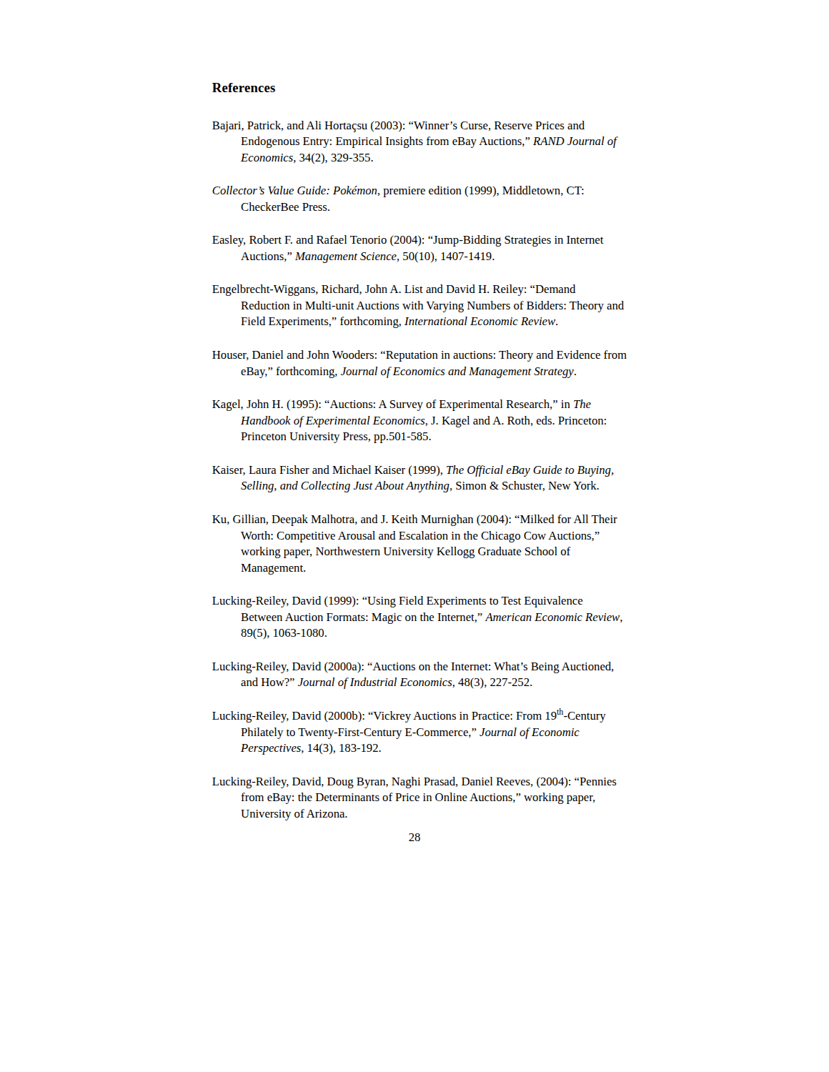References
Bajari, Patrick, and Ali Hortaçsu (2003): “Winner’s Curse, Reserve Prices and Endogenous Entry: Empirical Insights from eBay Auctions,” RAND Journal of Economics, 34(2), 329-355.
Collector’s Value Guide: Pokémon, premiere edition (1999), Middletown, CT: CheckerBee Press.
Easley, Robert F. and Rafael Tenorio (2004): “Jump-Bidding Strategies in Internet Auctions,” Management Science, 50(10), 1407-1419.
Engelbrecht-Wiggans, Richard, John A. List and David H. Reiley: “Demand Reduction in Multi-unit Auctions with Varying Numbers of Bidders: Theory and Field Experiments,” forthcoming, International Economic Review.
Houser, Daniel and John Wooders: “Reputation in auctions: Theory and Evidence from eBay,” forthcoming, Journal of Economics and Management Strategy.
Kagel, John H. (1995): “Auctions: A Survey of Experimental Research,” in The Handbook of Experimental Economics, J. Kagel and A. Roth, eds. Princeton: Princeton University Press, pp.501-585.
Kaiser, Laura Fisher and Michael Kaiser (1999), The Official eBay Guide to Buying, Selling, and Collecting Just About Anything, Simon & Schuster, New York.
Ku, Gillian, Deepak Malhotra, and J. Keith Murnighan (2004): “Milked for All Their Worth: Competitive Arousal and Escalation in the Chicago Cow Auctions,” working paper, Northwestern University Kellogg Graduate School of Management.
Lucking-Reiley, David (1999): “Using Field Experiments to Test Equivalence Between Auction Formats: Magic on the Internet,” American Economic Review, 89(5), 1063-1080.
Lucking-Reiley, David (2000a): “Auctions on the Internet: What’s Being Auctioned, and How?” Journal of Industrial Economics, 48(3), 227-252.
Lucking-Reiley, David (2000b): “Vickrey Auctions in Practice: From 19th-Century Philately to Twenty-First-Century E-Commerce,” Journal of Economic Perspectives, 14(3), 183-192.
Lucking-Reiley, David, Doug Byran, Naghi Prasad, Daniel Reeves, (2004): “Pennies from eBay: the Determinants of Price in Online Auctions,” working paper, University of Arizona.
28